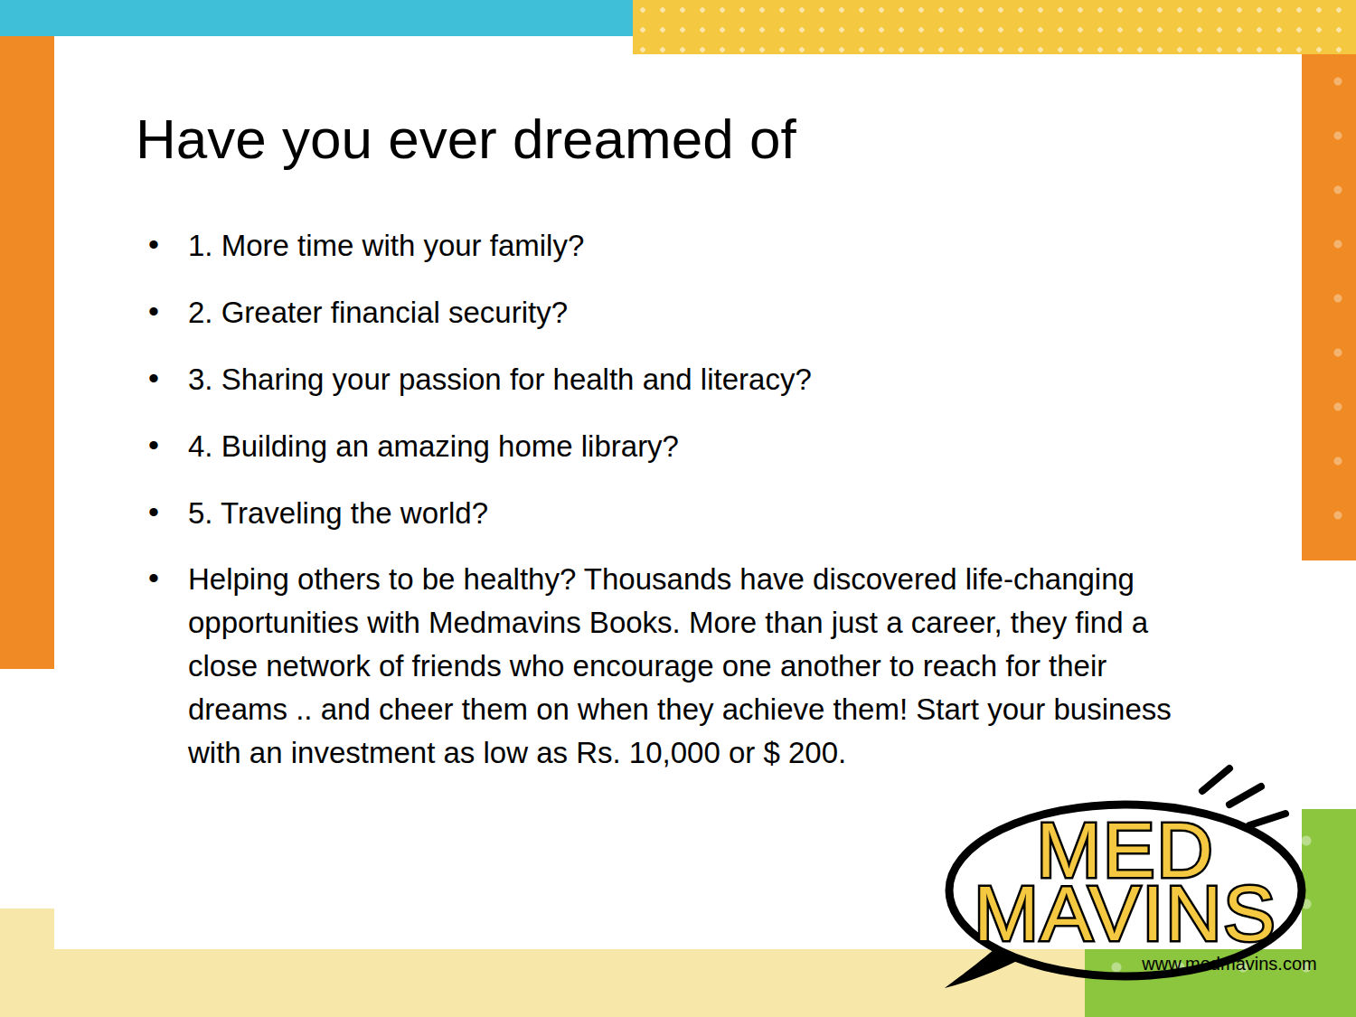Have you ever dreamed of
1. More time with your family?
2. Greater financial security?
3. Sharing your passion for health and literacy?
4. Building an amazing home library?
5. Traveling the world?
Helping others to be healthy? Thousands have discovered life-changing opportunities with Medmavins Books. More than just a career, they find a close network of friends who encourage one another to reach for their dreams .. and cheer them on when they achieve them! Start your business with an investment as low as Rs. 10,000 or $ 200.
MED MAVINS www.medmavins.com